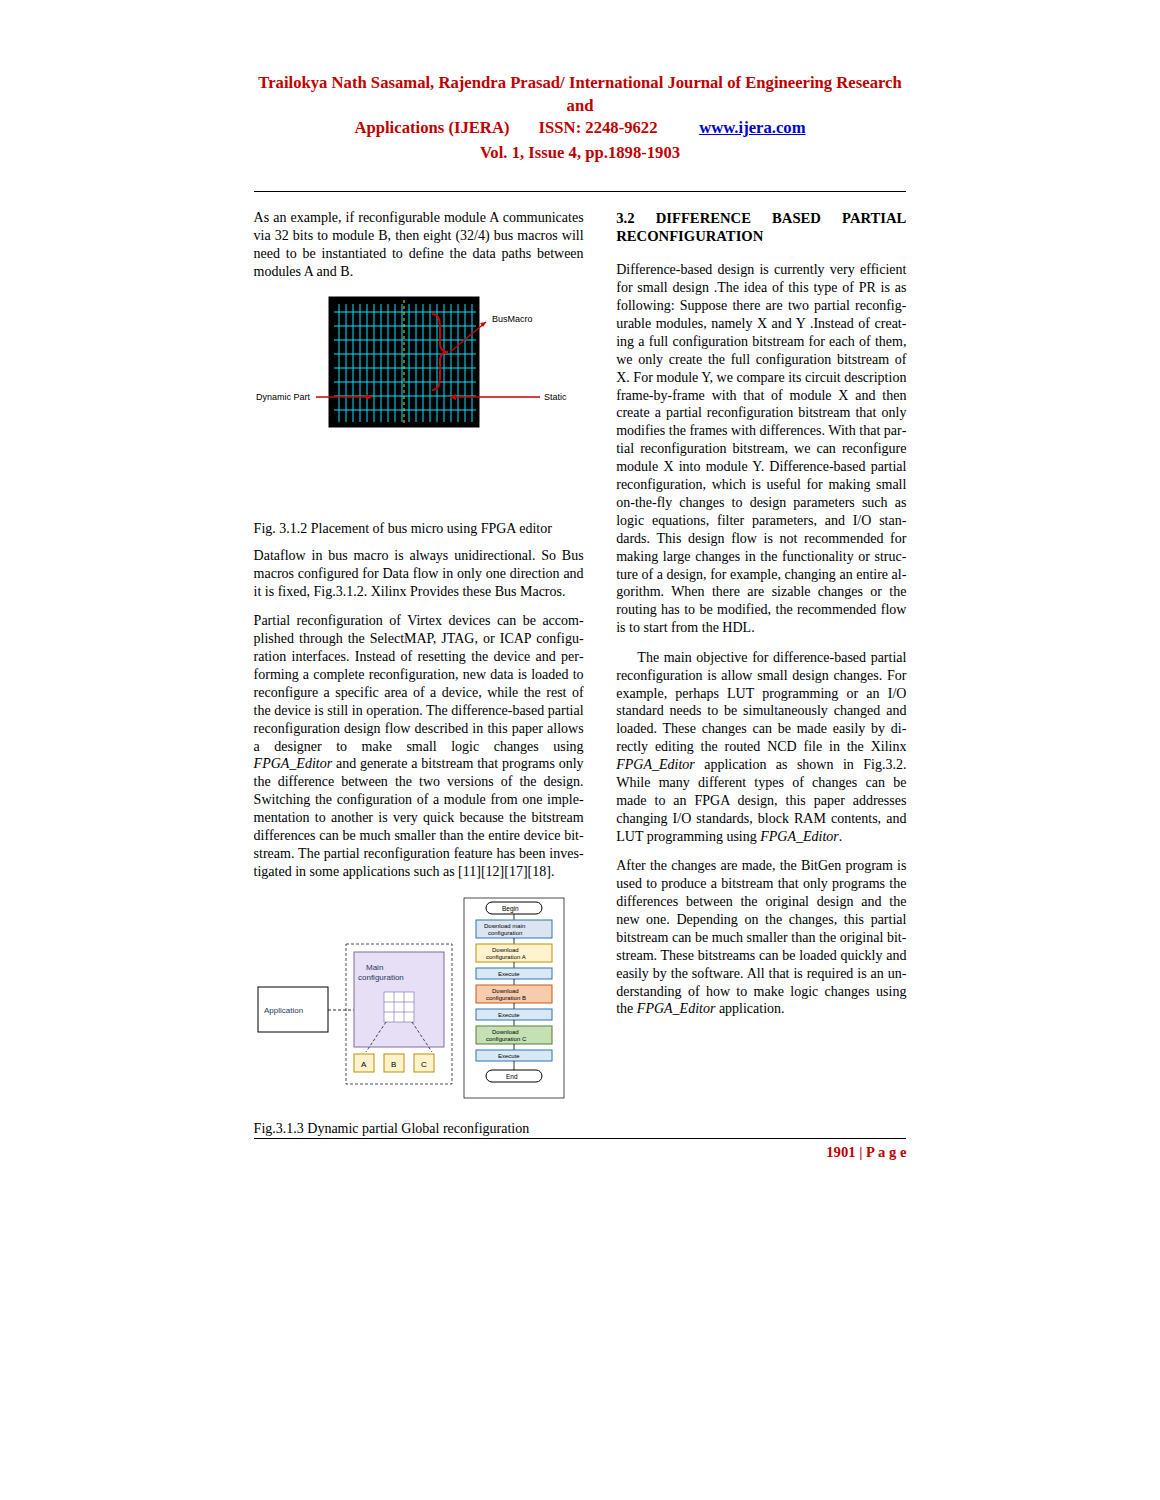Trailokya Nath Sasamal, Rajendra Prasad/ International Journal of Engineering Research and
Applications (IJERA) ISSN: 2248-9622 www.ijera.com
Vol. 1, Issue 4, pp.1898-1903
As an example, if reconfigurable module A communicates via 32 bits to module B, then eight (32/4) bus macros will need to be instantiated to define the data paths between modules A and B.
BusMacro Dynamic Part Static
Fig. 3.1.2 Placement of bus micro using FPGA editor
Dataflow in bus macro is always unidirectional. So Bus macros configured for Data flow in only one direction and it is fixed, Fig.3.1.2. Xilinx Provides these Bus Macros.
Partial reconfiguration of Virtex devices can be accomplished through the SelectMAP, JTAG, or ICAP configuration interfaces. Instead of resetting the device and performing a complete reconfiguration, new data is loaded to reconfigure a specific area of a device, while the rest of the device is still in operation. The difference-based partial reconfiguration design flow described in this paper allows a designer to make small logic changes using FPGA_Editor and generate a bitstream that programs only the difference between the two versions of the design. Switching the configuration of a module from one implementation to another is very quick because the bitstream differences can be much smaller than the entire device bitstream. The partial reconfiguration feature has been investigated in some applications such as [11][12][17][18].
Application Main configuration A B C Begin Download main configuration Download configuration A Execute Download configuration B Execute Download configuration C Execute End
Fig.3.1.3 Dynamic partial Global reconfiguration
3.2 DIFFERENCE BASED PARTIAL RECONFIGURATION
Difference-based design is currently very efficient for small design .The idea of this type of PR is as following: Suppose there are two partial reconfigurable modules, namely X and Y .Instead of creating a full configuration bitstream for each of them, we only create the full configuration bitstream of X. For module Y, we compare its circuit description frame-by-frame with that of module X and then create a partial reconfiguration bitstream that only modifies the frames with differences. With that partial reconfiguration bitstream, we can reconfigure module X into module Y. Difference-based partial reconfiguration, which is useful for making small on-the-fly changes to design parameters such as logic equations, filter parameters, and I/O standards. This design flow is not recommended for making large changes in the functionality or structure of a design, for example, changing an entire algorithm. When there are sizable changes or the routing has to be modified, the recommended flow is to start from the HDL.
The main objective for difference-based partial reconfiguration is allow small design changes. For example, perhaps LUT programming or an I/O standard needs to be simultaneously changed and loaded. These changes can be made easily by directly editing the routed NCD file in the Xilinx FPGA_Editor application as shown in Fig.3.2. While many different types of changes can be made to an FPGA design, this paper addresses changing I/O standards, block RAM contents, and LUT programming using FPGA_Editor.
After the changes are made, the BitGen program is used to produce a bitstream that only programs the differences between the original design and the new one. Depending on the changes, this partial bitstream can be much smaller than the original bitstream. These bitstreams can be loaded quickly and easily by the software. All that is required is an understanding of how to make logic changes using the FPGA_Editor application.
1901 | P a g e